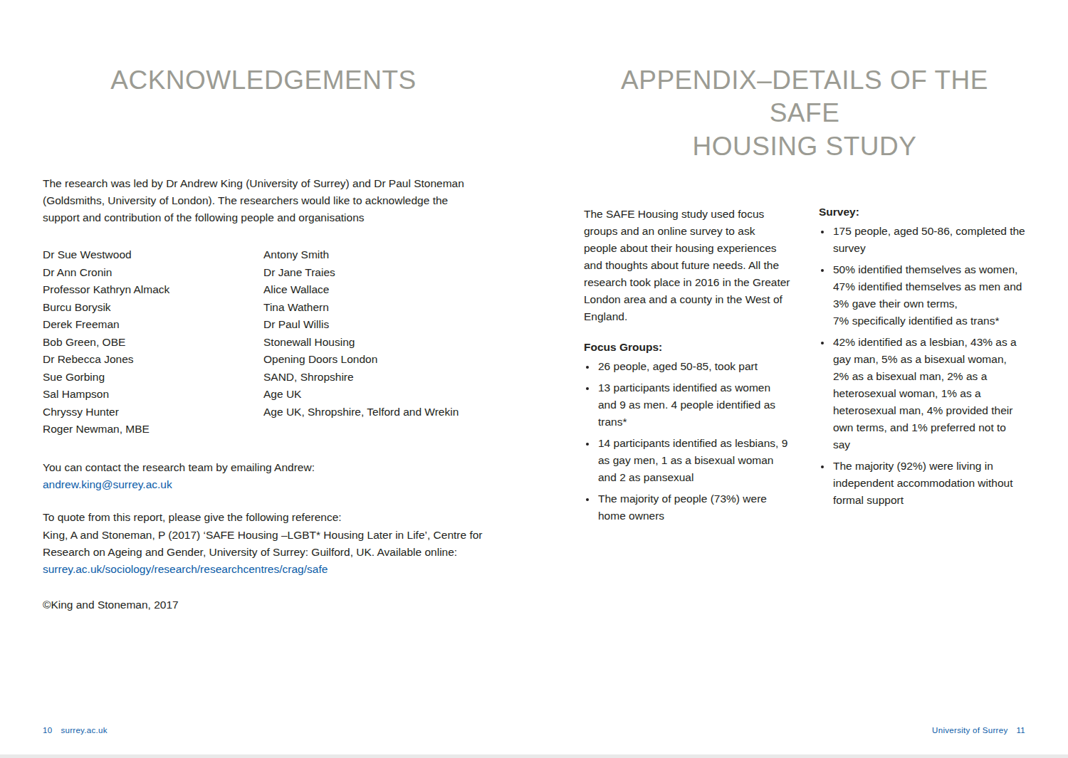ACKNOWLEDGEMENTS
The research was led by Dr Andrew King (University of Surrey) and Dr Paul Stoneman (Goldsmiths, University of London). The researchers would like to acknowledge the support and contribution of the following people and organisations
Dr Sue Westwood
Dr Ann Cronin
Professor Kathryn Almack
Burcu Borysik
Derek Freeman
Bob Green, OBE
Dr Rebecca Jones
Sue Gorbing
Sal Hampson
Chryssy Hunter
Roger Newman, MBE
Antony Smith
Dr Jane Traies
Alice Wallace
Tina Wathern
Dr Paul Willis
Stonewall Housing
Opening Doors London
SAND, Shropshire
Age UK
Age UK, Shropshire, Telford and Wrekin
You can contact the research team by emailing Andrew:
andrew.king@surrey.ac.uk
To quote from this report, please give the following reference:
King, A and Stoneman, P (2017) ‘SAFE Housing –LGBT* Housing Later in Life’, Centre for Research on Ageing and Gender, University of Surrey: Guilford, UK. Available online:
surrey.ac.uk/sociology/research/researchcentres/crag/safe
©King and Stoneman, 2017
APPENDIX–DETAILS OF THE SAFE
HOUSING STUDY
The SAFE Housing study used focus groups and an online survey to ask people about their housing experiences and thoughts about future needs. All the research took place in 2016 in the Greater London area and a county in the West of England.
Focus Groups:
26 people, aged 50-85, took part
13 participants identified as women and 9 as men. 4 people identified as trans*
14 participants identified as lesbians, 9 as gay men, 1 as a bisexual woman and 2 as pansexual
The majority of people (73%) were home owners
Survey:
175 people, aged 50-86, completed the survey
50% identified themselves as women, 47% identified themselves as men and 3% gave their own terms,
7% specifically identified as trans*
42% identified as a lesbian, 43% as a gay man, 5% as a bisexual woman, 2% as a bisexual man, 2% as a heterosexual woman, 1% as a heterosexual man, 4% provided their own terms, and 1% preferred not to say
The majority (92%) were living in independent accommodation without formal support
10 surrey.ac.uk
University of Surrey 11